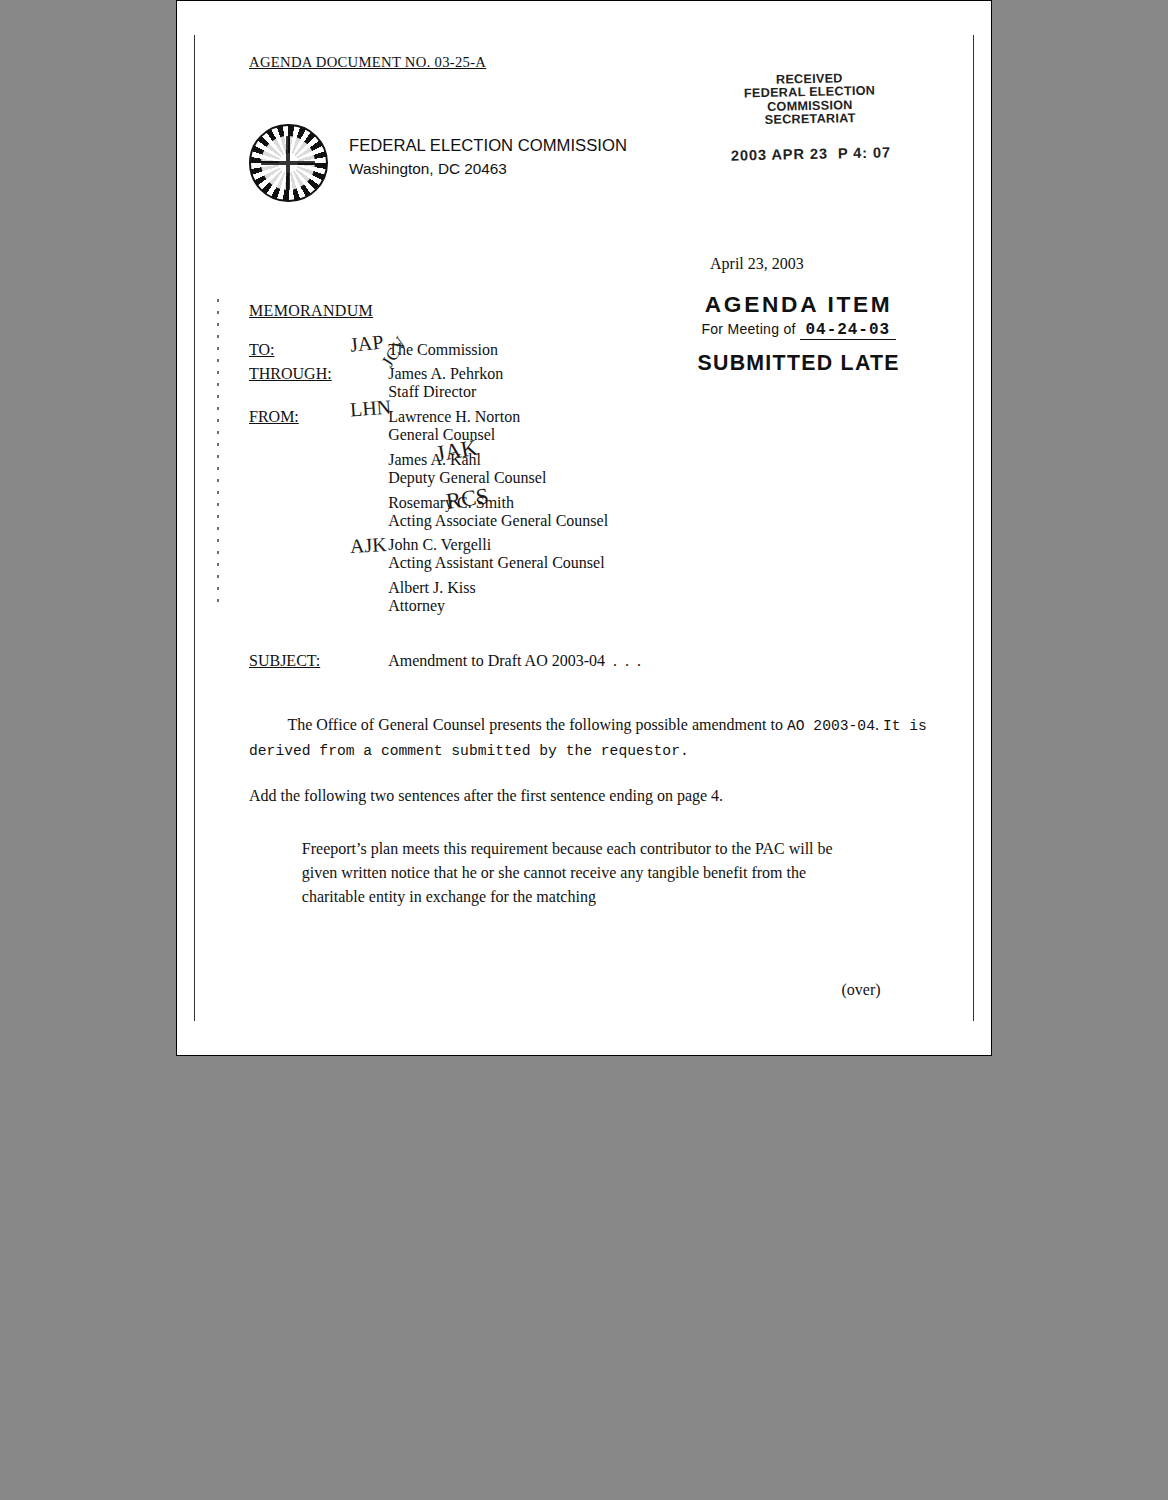AGENDA DOCUMENT NO. 03-25-A
RECEIVED
FEDERAL ELECTION
COMMISSION
SECRETARIAT
2003 APR 23 P 4: 07
FEDERAL ELECTION COMMISSION
Washington, DC 20463
April 23, 2003
MEMORANDUM
AGENDA ITEM
For Meeting of 04-24-03
SUBMITTED LATE
| TO: | The Commission |
| THROUGH: | James A. Pehrkon Staff Director |
| FROM: | Lawrence H. Norton General Counsel |
| | James A. Kahl Deputy General Counsel |
| | Rosemary C. Smith Acting Associate General Counsel |
| | John C. Vergelli Acting Assistant General Counsel |
| | Albert J. Kiss Attorney |
JAP LHN JAK RCS AJK JCV
SUBJECT: Amendment to Draft AO 2003-04 . . .
The Office of General Counsel presents the following possible amendment to AO 2003-04. It is derived from a comment submitted by the requestor.
Add the following two sentences after the first sentence ending on page 4.
Freeport’s plan meets this requirement because each contributor to the PAC will be given written notice that he or she cannot receive any tangible benefit from the charitable entity in exchange for the matching
(over)